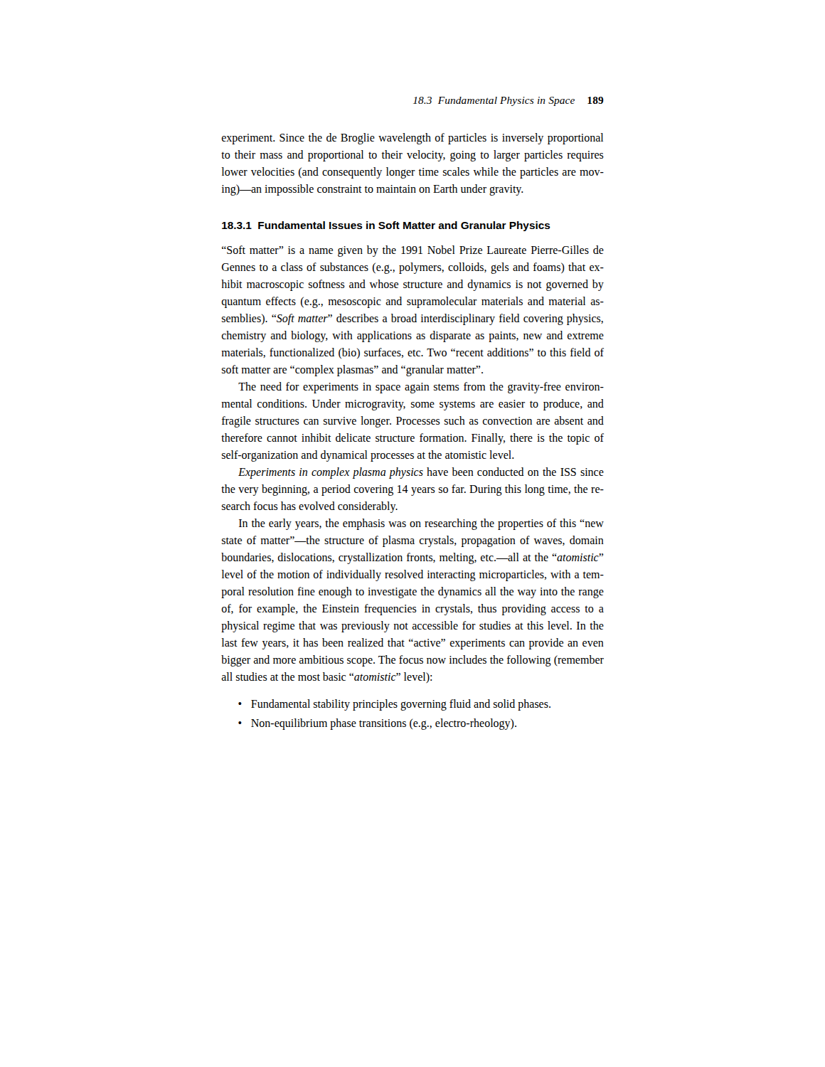18.3 Fundamental Physics in Space189
experiment. Since the de Broglie wavelength of particles is inversely proportional to their mass and proportional to their velocity, going to larger particles requires lower velocities (and consequently longer time scales while the particles are moving)—an impossible constraint to maintain on Earth under gravity.
18.3.1 Fundamental Issues in Soft Matter and Granular Physics
“Soft matter” is a name given by the 1991 Nobel Prize Laureate Pierre-Gilles de Gennes to a class of substances (e.g., polymers, colloids, gels and foams) that exhibit macroscopic softness and whose structure and dynamics is not governed by quantum effects (e.g., mesoscopic and supramolecular materials and material assemblies). “Soft matter” describes a broad interdisciplinary field covering physics, chemistry and biology, with applications as disparate as paints, new and extreme materials, functionalized (bio) surfaces, etc. Two “recent additions” to this field of soft matter are “complex plasmas” and “granular matter”.
The need for experiments in space again stems from the gravity-free environmental conditions. Under microgravity, some systems are easier to produce, and fragile structures can survive longer. Processes such as convection are absent and therefore cannot inhibit delicate structure formation. Finally, there is the topic of self-organization and dynamical processes at the atomistic level.
Experiments in complex plasma physics have been conducted on the ISS since the very beginning, a period covering 14 years so far. During this long time, the research focus has evolved considerably.
In the early years, the emphasis was on researching the properties of this “new state of matter”—the structure of plasma crystals, propagation of waves, domain boundaries, dislocations, crystallization fronts, melting, etc.—all at the “atomistic” level of the motion of individually resolved interacting microparticles, with a temporal resolution fine enough to investigate the dynamics all the way into the range of, for example, the Einstein frequencies in crystals, thus providing access to a physical regime that was previously not accessible for studies at this level. In the last few years, it has been realized that “active” experiments can provide an even bigger and more ambitious scope. The focus now includes the following (remember all studies at the most basic “atomistic” level):
Fundamental stability principles governing fluid and solid phases.
Non-equilibrium phase transitions (e.g., electro-rheology).